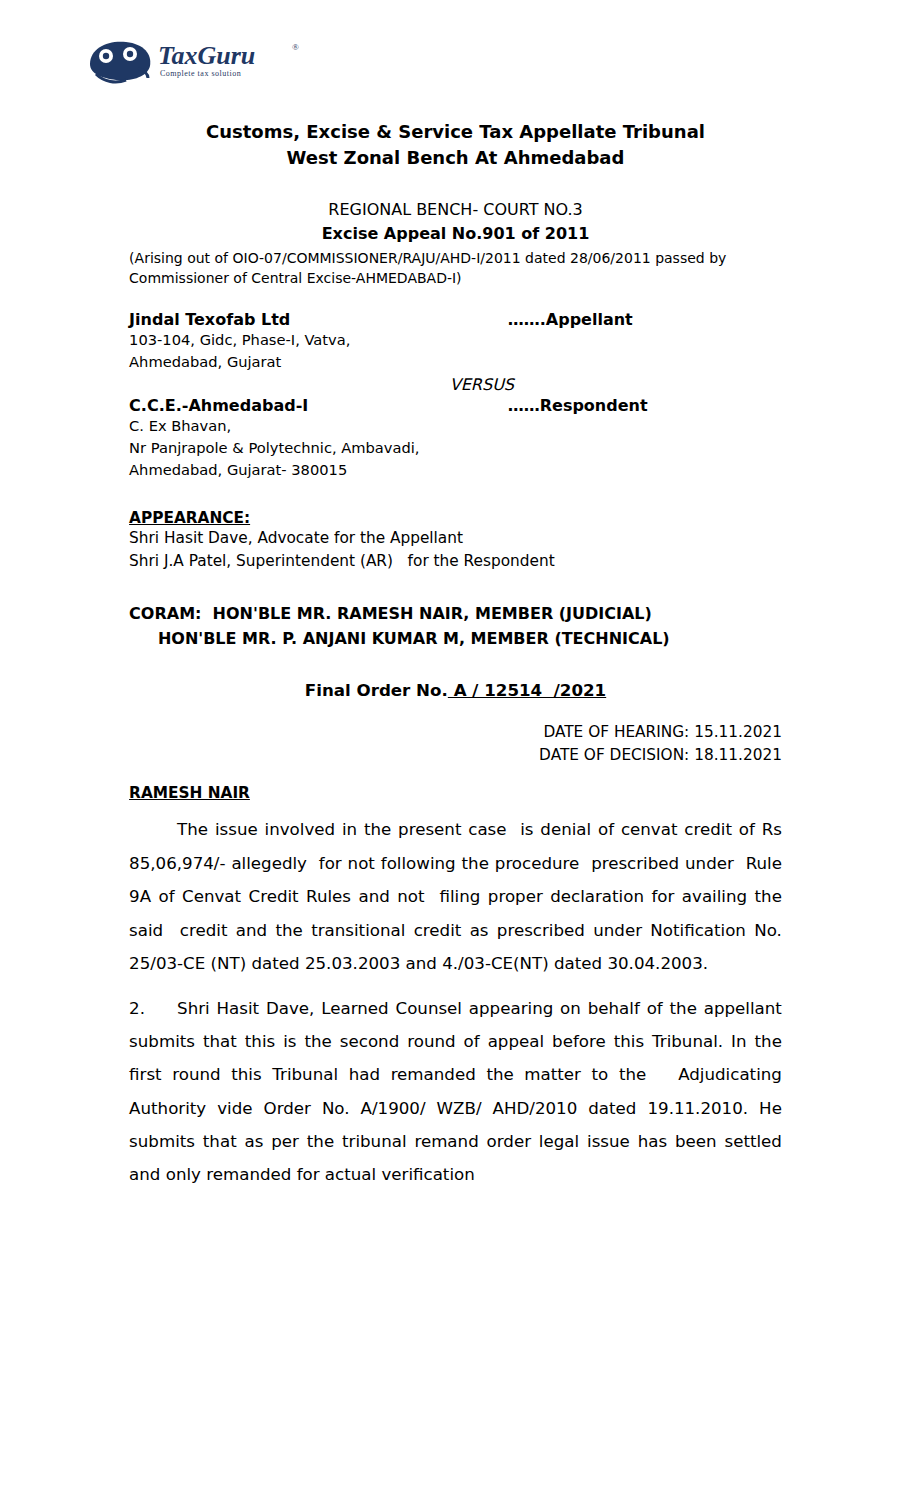TaxGuru ® Complete tax solution
Customs, Excise & Service Tax Appellate Tribunal
West Zonal Bench At Ahmedabad
REGIONAL BENCH- COURT NO.3
Excise Appeal No.901 of 2011
(Arising out of OIO-07/COMMISSIONER/RAJU/AHD-I/2011 dated 28/06/2011 passed by Commissioner of Central Excise-AHMEDABAD-I)
| Jindal Texofab Ltd | …….Appellant |
| 103-104, Gidc, Phase-I, Vatva, Ahmedabad, Gujarat |
VERSUS
| C.C.E.-Ahmedabad-I | ……Respondent |
| C. Ex Bhavan, Nr Panjrapole & Polytechnic, Ambavadi, Ahmedabad, Gujarat- 380015 |
APPEARANCE:
Shri Hasit Dave, Advocate for the Appellant
Shri J.A Patel, Superintendent (AR) for the Respondent
CORAM: HON'BLE MR. RAMESH NAIR, MEMBER (JUDICIAL) HON'BLE MR. P. ANJANI KUMAR M, MEMBER (TECHNICAL)
Final Order No. A / 12514 /2021
DATE OF HEARING: 15.11.2021
DATE OF DECISION: 18.11.2021
RAMESH NAIR
The issue involved in the present case is denial of cenvat credit of Rs 85,06,974/- allegedly for not following the procedure prescribed under Rule 9A of Cenvat Credit Rules and not filing proper declaration for availing the said credit and the transitional credit as prescribed under Notification No. 25/03-CE (NT) dated 25.03.2003 and 4./03-CE(NT) dated 30.04.2003.
2. Shri Hasit Dave, Learned Counsel appearing on behalf of the appellant submits that this is the second round of appeal before this Tribunal. In the first round this Tribunal had remanded the matter to the Adjudicating Authority vide Order No. A/1900/ WZB/ AHD/2010 dated 19.11.2010. He submits that as per the tribunal remand order legal issue has been settled and only remanded for actual verification